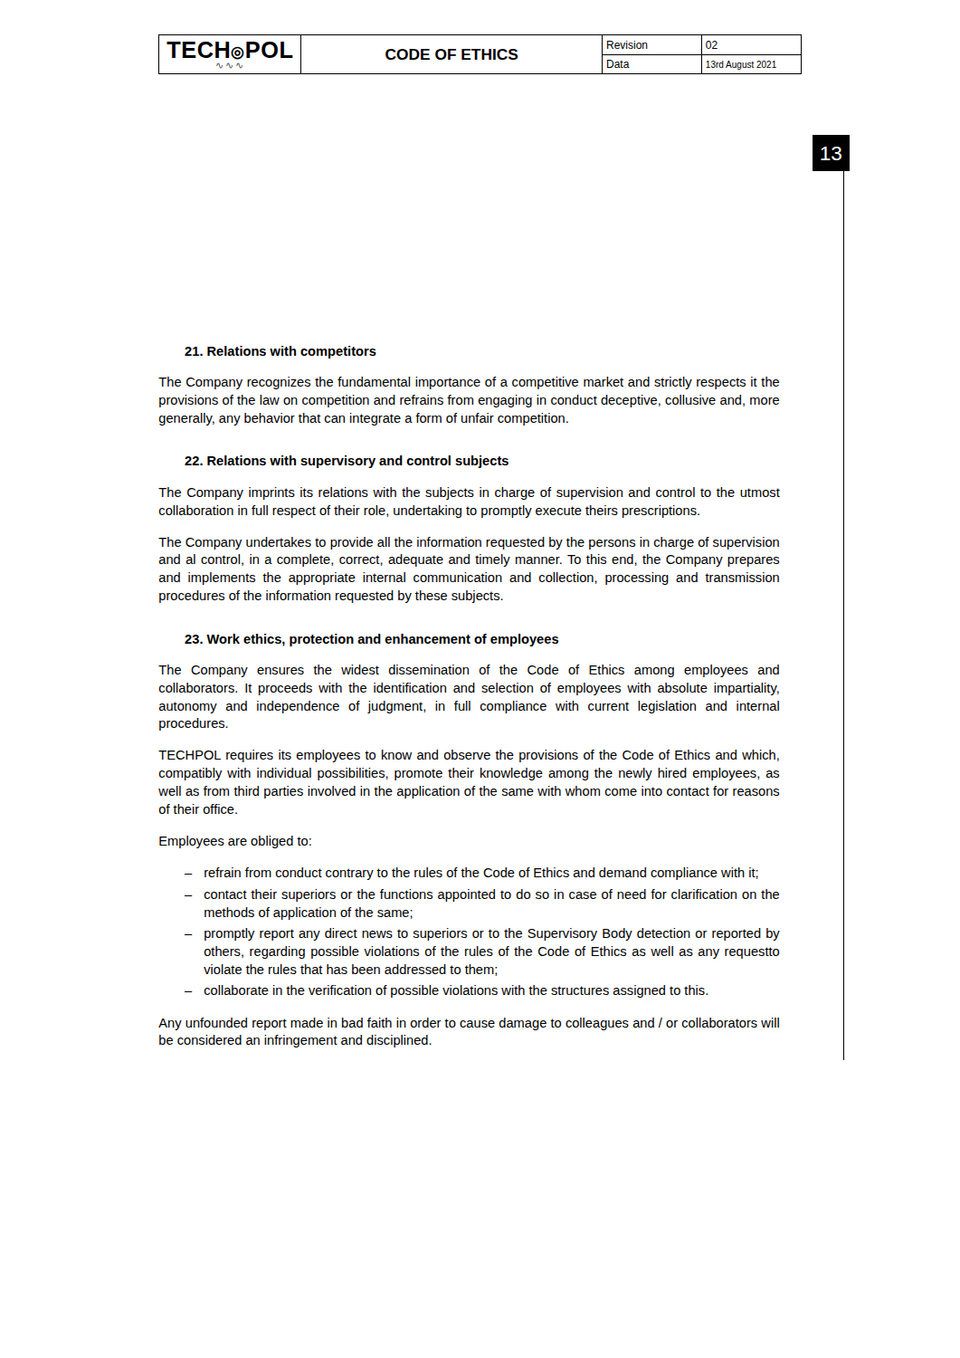| TECH ◎ POL ∿∿∿ | CODE OF ETHICS | Revision | 02 |
| Data | 13rd August 2021 |
13
21. Relations with competitors
The Company recognizes the fundamental importance of a competitive market and strictly respects it the provisions of the law on competition and refrains from engaging in conduct deceptive, collusive and, more generally, any behavior that can integrate a form of unfair competition.
22. Relations with supervisory and control subjects
The Company imprints its relations with the subjects in charge of supervision and control to the utmost collaboration in full respect of their role, undertaking to promptly execute theirs prescriptions.
The Company undertakes to provide all the information requested by the persons in charge of supervision and al control, in a complete, correct, adequate and timely manner. To this end, the Company prepares and implements the appropriate internal communication and collection, processing and transmission procedures of the information requested by these subjects.
23. Work ethics, protection and enhancement of employees
The Company ensures the widest dissemination of the Code of Ethics among employees and collaborators. It proceeds with the identification and selection of employees with absolute impartiality, autonomy and independence of judgment, in full compliance with current legislation and internal procedures.
TECHPOL requires its employees to know and observe the provisions of the Code of Ethics and which, compatibly with individual possibilities, promote their knowledge among the newly hired employees, as well as from third parties involved in the application of the same with whom come into contact for reasons of their office.
Employees are obliged to:
refrain from conduct contrary to the rules of the Code of Ethics and demand compliance with it;
contact their superiors or the functions appointed to do so in case of need for clarification on the methods of application of the same;
promptly report any direct news to superiors or to the Supervisory Body detection or reported by others, regarding possible violations of the rules of the Code of Ethics as well as any requestto violate the rules that has been addressed to them;
collaborate in the verification of possible violations with the structures assigned to this.
Any unfounded report made in bad faith in order to cause damage to colleagues and / or collaborators will be considered an infringement and disciplined.